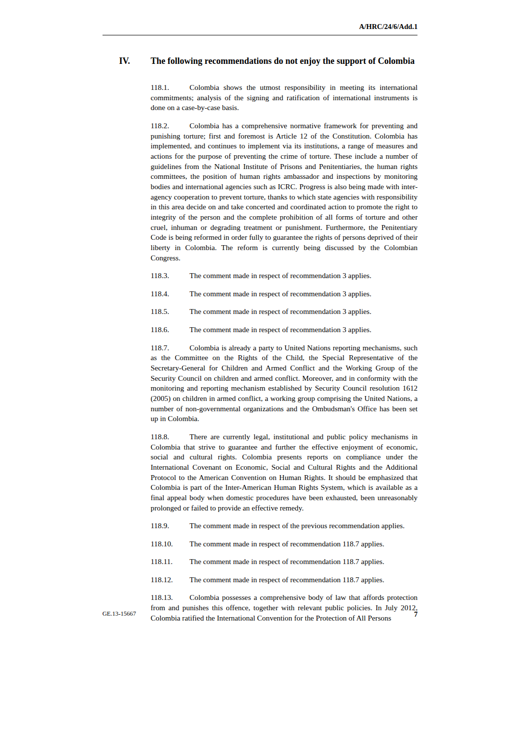A/HRC/24/6/Add.1
IV. The following recommendations do not enjoy the support of Colombia
118.1. Colombia shows the utmost responsibility in meeting its international commitments; analysis of the signing and ratification of international instruments is done on a case-by-case basis.
118.2. Colombia has a comprehensive normative framework for preventing and punishing torture; first and foremost is Article 12 of the Constitution. Colombia has implemented, and continues to implement via its institutions, a range of measures and actions for the purpose of preventing the crime of torture. These include a number of guidelines from the National Institute of Prisons and Penitentiaries, the human rights committees, the position of human rights ambassador and inspections by monitoring bodies and international agencies such as ICRC. Progress is also being made with inter-agency cooperation to prevent torture, thanks to which state agencies with responsibility in this area decide on and take concerted and coordinated action to promote the right to integrity of the person and the complete prohibition of all forms of torture and other cruel, inhuman or degrading treatment or punishment. Furthermore, the Penitentiary Code is being reformed in order fully to guarantee the rights of persons deprived of their liberty in Colombia. The reform is currently being discussed by the Colombian Congress.
118.3. The comment made in respect of recommendation 3 applies.
118.4. The comment made in respect of recommendation 3 applies.
118.5. The comment made in respect of recommendation 3 applies.
118.6. The comment made in respect of recommendation 3 applies.
118.7. Colombia is already a party to United Nations reporting mechanisms, such as the Committee on the Rights of the Child, the Special Representative of the Secretary-General for Children and Armed Conflict and the Working Group of the Security Council on children and armed conflict. Moreover, and in conformity with the monitoring and reporting mechanism established by Security Council resolution 1612 (2005) on children in armed conflict, a working group comprising the United Nations, a number of non-governmental organizations and the Ombudsman's Office has been set up in Colombia.
118.8. There are currently legal, institutional and public policy mechanisms in Colombia that strive to guarantee and further the effective enjoyment of economic, social and cultural rights. Colombia presents reports on compliance under the International Covenant on Economic, Social and Cultural Rights and the Additional Protocol to the American Convention on Human Rights. It should be emphasized that Colombia is part of the Inter-American Human Rights System, which is available as a final appeal body when domestic procedures have been exhausted, been unreasonably prolonged or failed to provide an effective remedy.
118.9. The comment made in respect of the previous recommendation applies.
118.10. The comment made in respect of recommendation 118.7 applies.
118.11. The comment made in respect of recommendation 118.7 applies.
118.12. The comment made in respect of recommendation 118.7 applies.
118.13. Colombia possesses a comprehensive body of law that affords protection from and punishes this offence, together with relevant public policies. In July 2012, Colombia ratified the International Convention for the Protection of All Persons
GE.13-15667 7